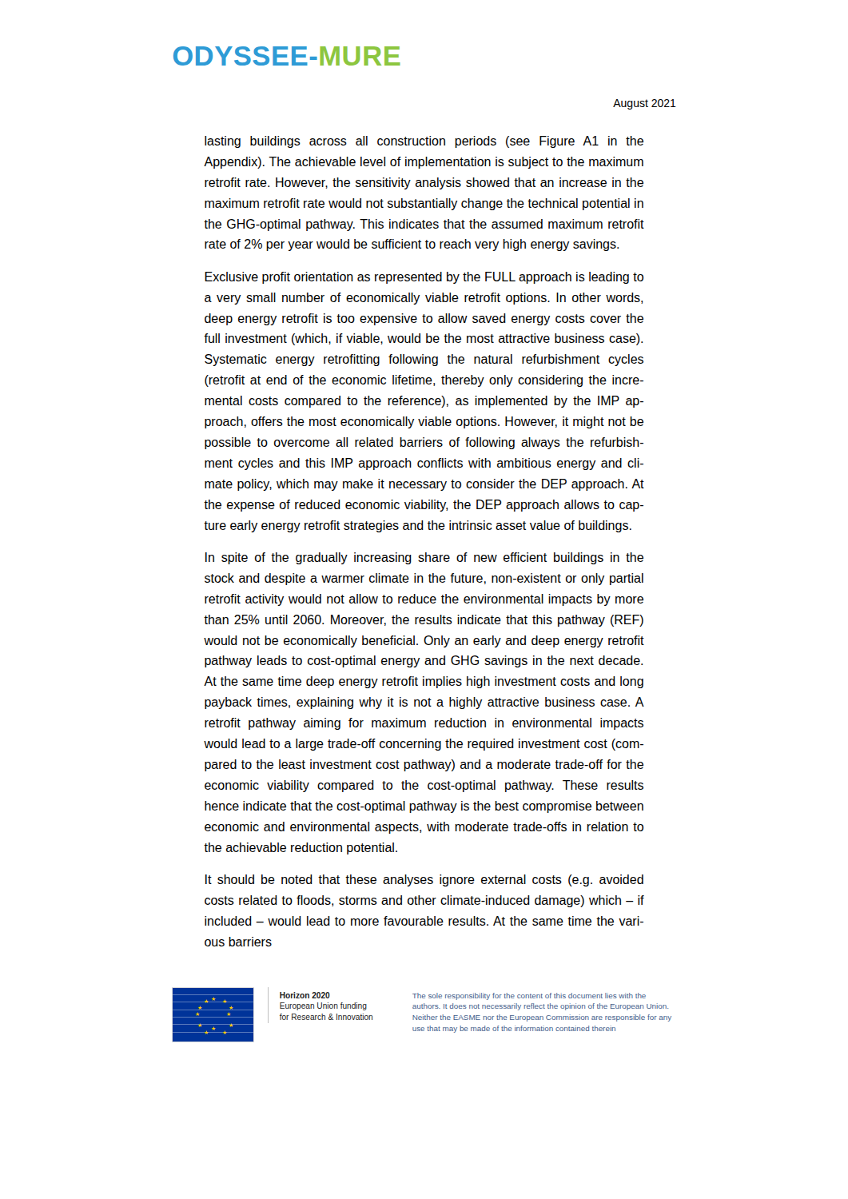ODYSSEE-MURE
August 2021
lasting buildings across all construction periods (see Figure A1 in the Appendix). The achievable level of implementation is subject to the maximum retrofit rate. However, the sensitivity analysis showed that an increase in the maximum retrofit rate would not substantially change the technical potential in the GHG-optimal pathway. This indicates that the assumed maximum retrofit rate of 2% per year would be sufficient to reach very high energy savings.
Exclusive profit orientation as represented by the FULL approach is leading to a very small number of economically viable retrofit options. In other words, deep energy retrofit is too expensive to allow saved energy costs cover the full investment (which, if viable, would be the most attractive business case). Systematic energy retrofitting following the natural refurbishment cycles (retrofit at end of the economic lifetime, thereby only considering the incremental costs compared to the reference), as implemented by the IMP approach, offers the most economically viable options. However, it might not be possible to overcome all related barriers of following always the refurbishment cycles and this IMP approach conflicts with ambitious energy and climate policy, which may make it necessary to consider the DEP approach. At the expense of reduced economic viability, the DEP approach allows to capture early energy retrofit strategies and the intrinsic asset value of buildings.
In spite of the gradually increasing share of new efficient buildings in the stock and despite a warmer climate in the future, non-existent or only partial retrofit activity would not allow to reduce the environmental impacts by more than 25% until 2060. Moreover, the results indicate that this pathway (REF) would not be economically beneficial. Only an early and deep energy retrofit pathway leads to cost-optimal energy and GHG savings in the next decade. At the same time deep energy retrofit implies high investment costs and long payback times, explaining why it is not a highly attractive business case. A retrofit pathway aiming for maximum reduction in environmental impacts would lead to a large trade-off concerning the required investment cost (compared to the least investment cost pathway) and a moderate trade-off for the economic viability compared to the cost-optimal pathway. These results hence indicate that the cost-optimal pathway is the best compromise between economic and environmental aspects, with moderate trade-offs in relation to the achievable reduction potential.
It should be noted that these analyses ignore external costs (e.g. avoided costs related to floods, storms and other climate-induced damage) which – if included – would lead to more favourable results. At the same time the various barriers
★ ★ ★ ★ ★ ★ ★ ★ ★ ★ ★ ★
Horizon 2020
European Union funding
for Research & Innovation
The sole responsibility for the content of this document lies with the authors. It does not necessarily reflect the opinion of the European Union. Neither the EASME nor the European Commission are responsible for any use that may be made of the information contained therein